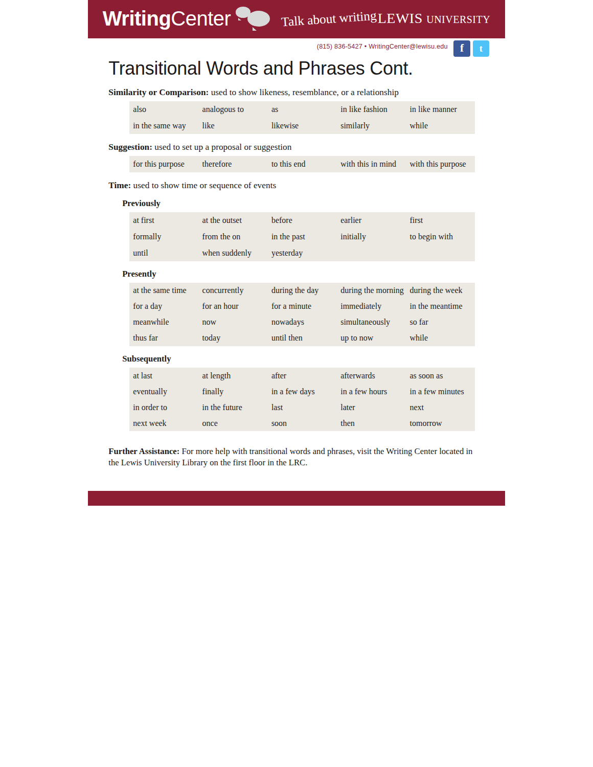Writing Center
Talk about writing
Lewis University
(815) 836-5427 • WritingCenter@lewisu.edu
f t
Transitional Words and Phrases Cont.
Similarity or Comparison: used to show likeness, resemblance, or a relationship
| also | analogous to | as | in like fashion | in like manner |
| in the same way | like | likewise | similarly | while |
Suggestion: used to set up a proposal or suggestion
| for this purpose | therefore | to this end | with this in mind | with this purpose |
Time: used to show time or sequence of events
Previously
| at first | at the outset | before | earlier | first |
| formally | from the on | in the past | initially | to begin with |
| until | when suddenly | yesterday | | |
Presently
| at the same time | concurrently | during the day | during the morning | during the week |
| for a day | for an hour | for a minute | immediately | in the meantime |
| meanwhile | now | nowadays | simultaneously | so far |
| thus far | today | until then | up to now | while |
Subsequently
| at last | at length | after | afterwards | as soon as |
| eventually | finally | in a few days | in a few hours | in a few minutes |
| in order to | in the future | last | later | next |
| next week | once | soon | then | tomorrow |
Further Assistance: For more help with transitional words and phrases, visit the Writing Center located in the Lewis University Library on the first floor in the LRC.